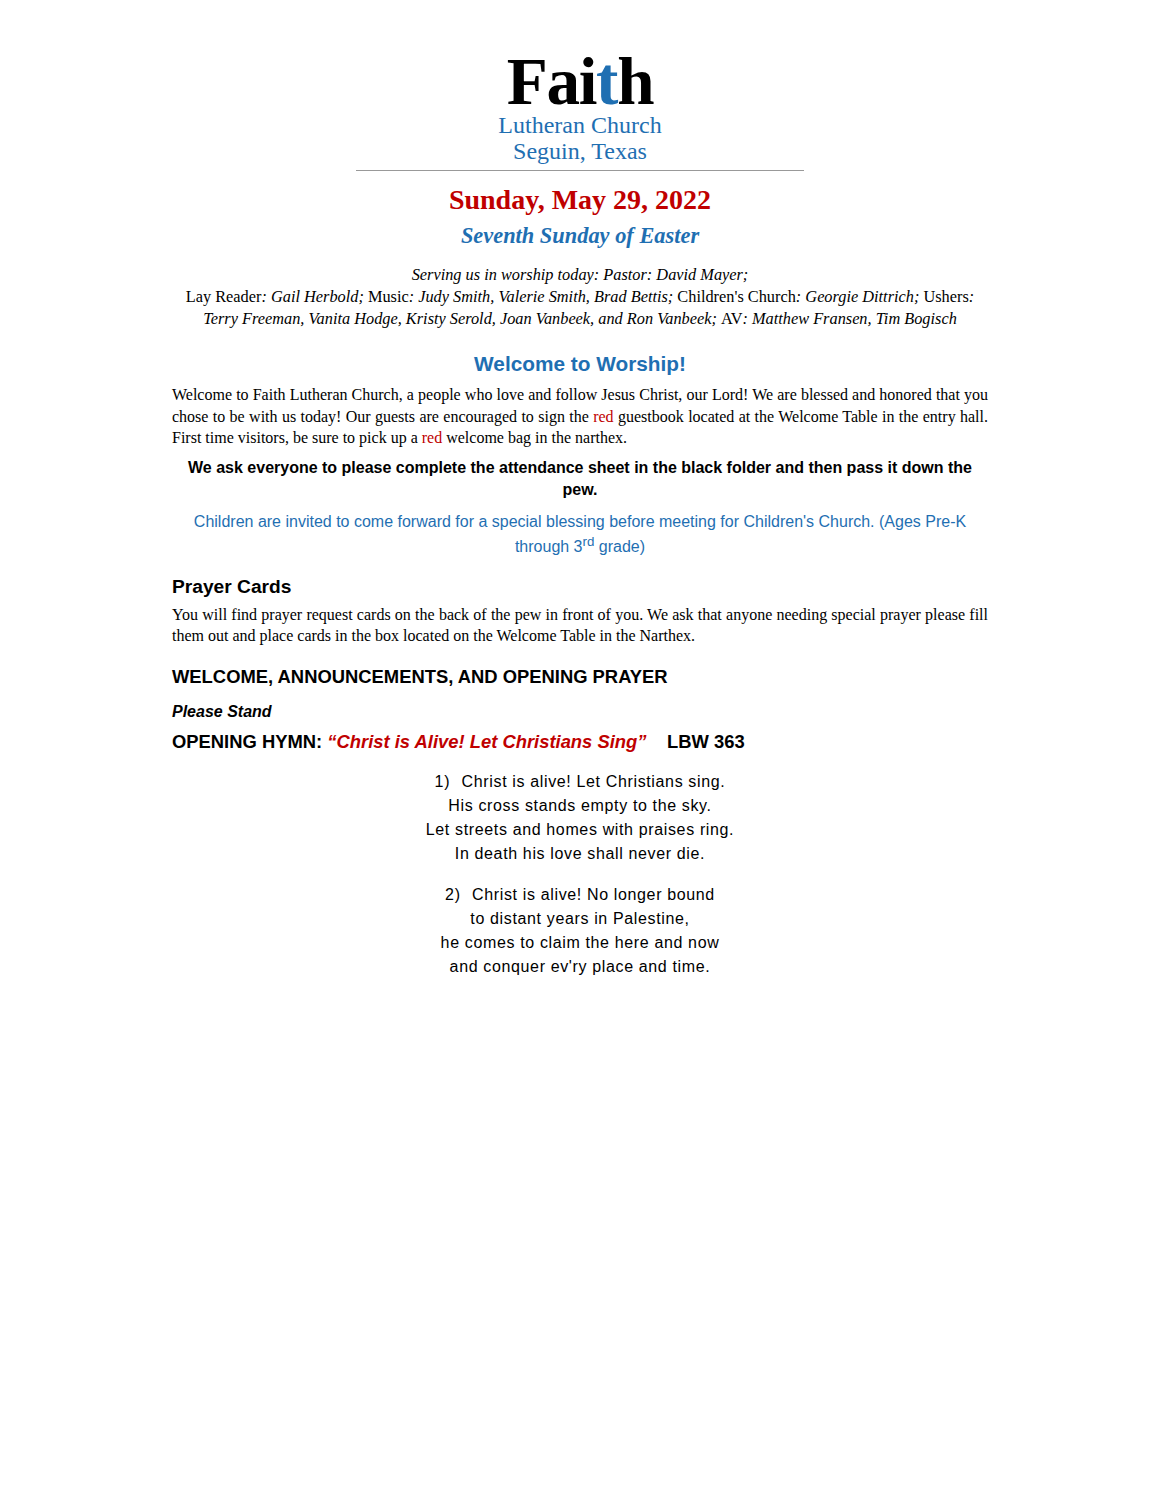Faith
Lutheran Church
Seguin, Texas
Sunday, May 29, 2022
Seventh Sunday of Easter
Serving us in worship today: Pastor: David Mayer;
Lay Reader: Gail Herbold; Music: Judy Smith, Valerie Smith, Brad Bettis; Children's Church: Georgie Dittrich; Ushers: Terry Freeman, Vanita Hodge, Kristy Serold, Joan Vanbeek, and Ron Vanbeek; AV: Matthew Fransen, Tim Bogisch
Welcome to Worship!
Welcome to Faith Lutheran Church, a people who love and follow Jesus Christ, our Lord! We are blessed and honored that you chose to be with us today! Our guests are encouraged to sign the red guestbook located at the Welcome Table in the entry hall. First time visitors, be sure to pick up a red welcome bag in the narthex.
We ask everyone to please complete the attendance sheet in the black folder and then pass it down the pew.
Children are invited to come forward for a special blessing before meeting for Children's Church. (Ages Pre-K through 3rd grade)
Prayer Cards
You will find prayer request cards on the back of the pew in front of you. We ask that anyone needing special prayer please fill them out and place cards in the box located on the Welcome Table in the Narthex.
WELCOME, ANNOUNCEMENTS, AND OPENING PRAYER
Please Stand
OPENING HYMN: “Christ is Alive! Let Christians Sing” LBW 363
1) Christ is alive! Let Christians sing.
His cross stands empty to the sky.
Let streets and homes with praises ring.
In death his love shall never die.
2) Christ is alive! No longer bound
to distant years in Palestine,
he comes to claim the here and now
and conquer ev'ry place and time.